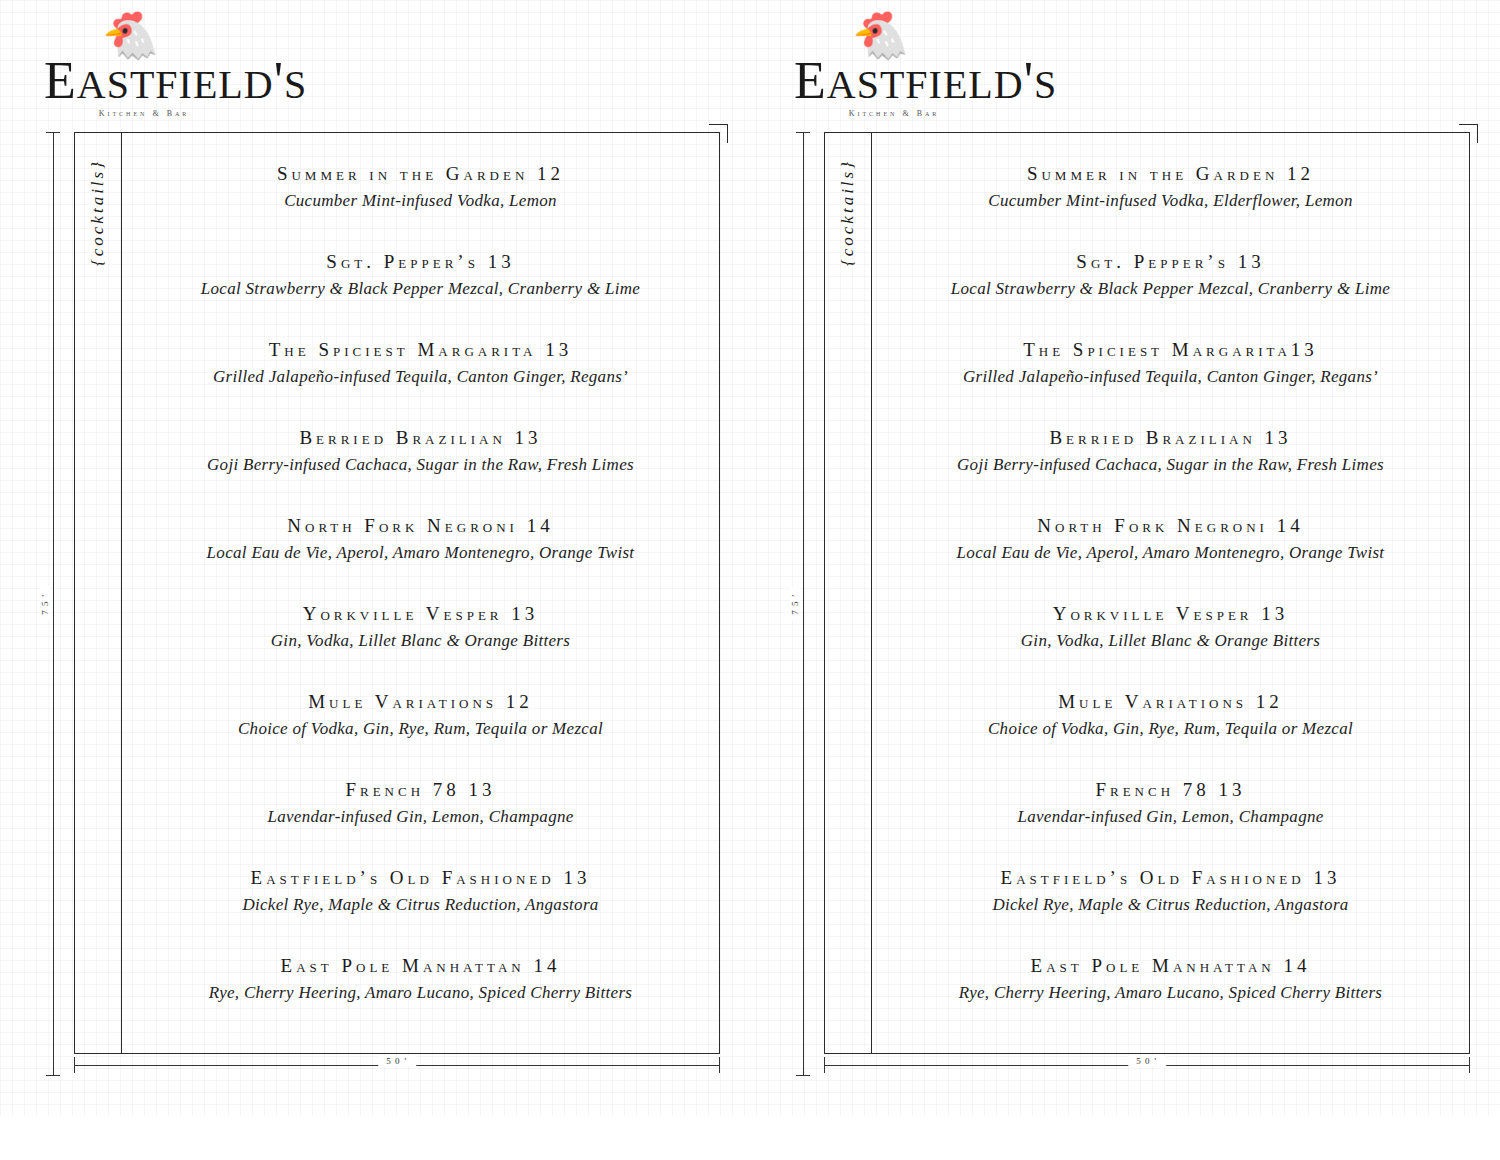🐔
EASTFIELD'S
Kitchen & Bar
7 5 ’
{cocktails}
Summer in the Garden 12
Cucumber Mint-infused Vodka, Lemon
Sgt. Pepper’s 13
Local Strawberry & Black Pepper Mezcal, Cranberry & Lime
The Spiciest Margarita 13
Grilled Jalapeño-infused Tequila, Canton Ginger, Regans’
Berried Brazilian 13
Goji Berry-infused Cachaca, Sugar in the Raw, Fresh Limes
North Fork Negroni 14
Local Eau de Vie, Aperol, Amaro Montenegro, Orange Twist
Yorkville Vesper 13
Gin, Vodka, Lillet Blanc & Orange Bitters
Mule Variations 12
Choice of Vodka, Gin, Rye, Rum, Tequila or Mezcal
French 78 13
Lavendar-infused Gin, Lemon, Champagne
Eastfield’s Old Fashioned 13
Dickel Rye, Maple & Citrus Reduction, Angastora
East Pole Manhattan 14
Rye, Cherry Heering, Amaro Lucano, Spiced Cherry Bitters
5 0 ’
🐔
EASTFIELD'S
Kitchen & Bar
7 5 ’
{cocktails}
Summer in the Garden 12
Cucumber Mint-infused Vodka, Elderflower, Lemon
Sgt. Pepper’s 13
Local Strawberry & Black Pepper Mezcal, Cranberry & Lime
The Spiciest Margarita13
Grilled Jalapeño-infused Tequila, Canton Ginger, Regans’
Berried Brazilian 13
Goji Berry-infused Cachaca, Sugar in the Raw, Fresh Limes
North Fork Negroni 14
Local Eau de Vie, Aperol, Amaro Montenegro, Orange Twist
Yorkville Vesper 13
Gin, Vodka, Lillet Blanc & Orange Bitters
Mule Variations 12
Choice of Vodka, Gin, Rye, Rum, Tequila or Mezcal
French 78 13
Lavendar-infused Gin, Lemon, Champagne
Eastfield’s Old Fashioned 13
Dickel Rye, Maple & Citrus Reduction, Angastora
East Pole Manhattan 14
Rye, Cherry Heering, Amaro Lucano, Spiced Cherry Bitters
5 0 ’